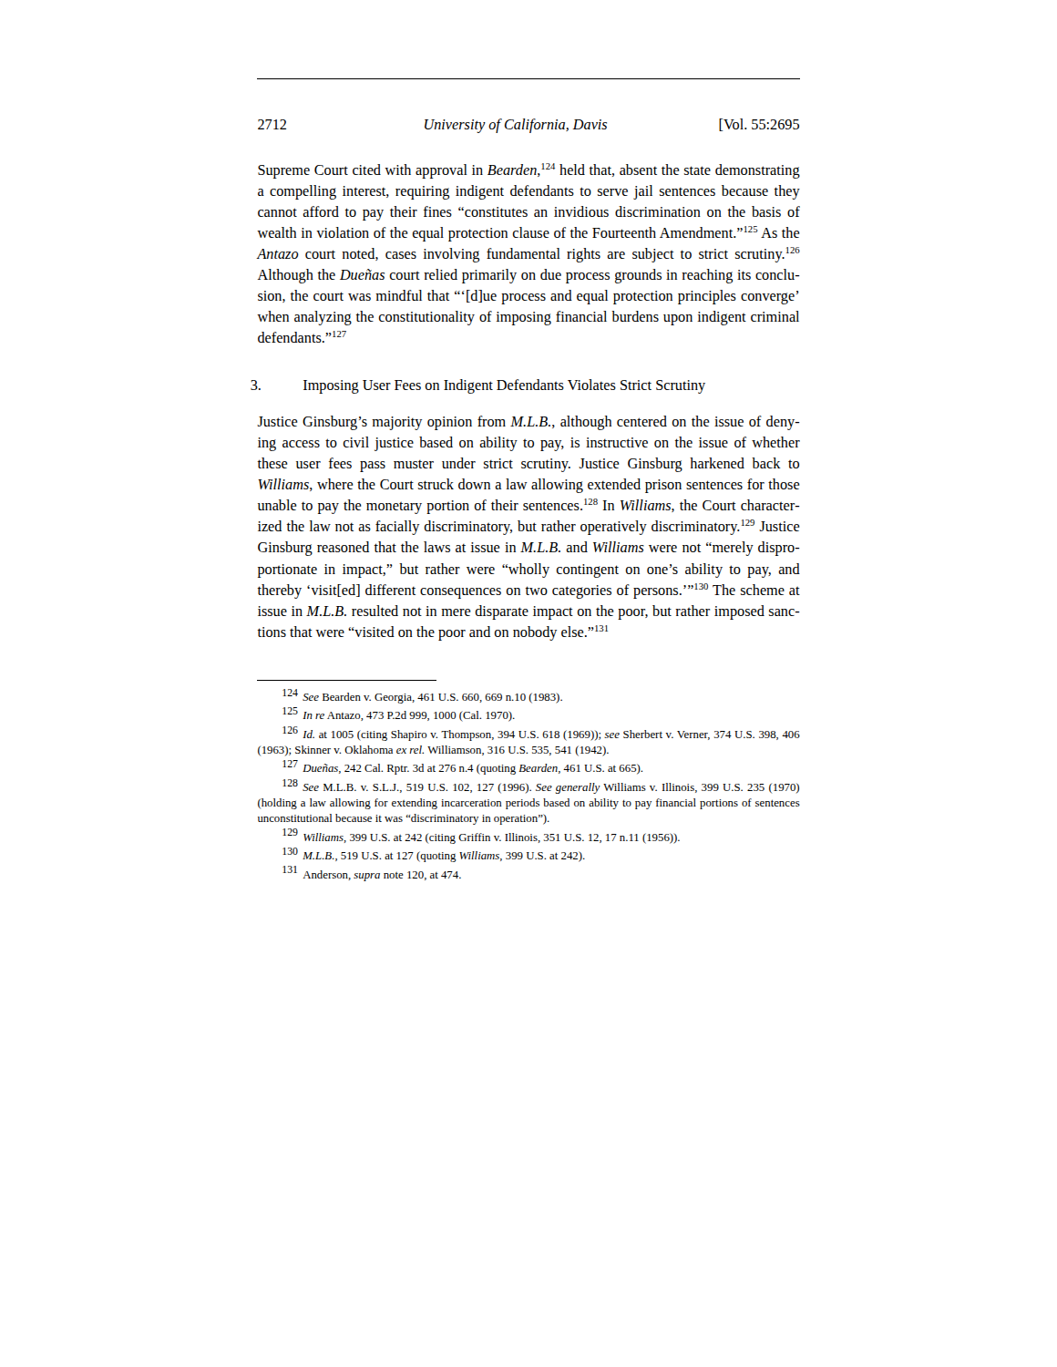2712
University of California, Davis
[Vol. 55:2695
Supreme Court cited with approval in Bearden,124 held that, absent the state demonstrating a compelling interest, requiring indigent defendants to serve jail sentences because they cannot afford to pay their fines “constitutes an invidious discrimination on the basis of wealth in violation of the equal protection clause of the Fourteenth Amendment.”125 As the Antazo court noted, cases involving fundamental rights are subject to strict scrutiny.126 Although the Dueñas court relied primarily on due process grounds in reaching its conclusion, the court was mindful that “‘[d]ue process and equal protection principles converge’ when analyzing the constitutionality of imposing financial burdens upon indigent criminal defendants.”127
3. Imposing User Fees on Indigent Defendants Violates Strict Scrutiny
Justice Ginsburg’s majority opinion from M.L.B., although centered on the issue of denying access to civil justice based on ability to pay, is instructive on the issue of whether these user fees pass muster under strict scrutiny. Justice Ginsburg harkened back to Williams, where the Court struck down a law allowing extended prison sentences for those unable to pay the monetary portion of their sentences.128 In Williams, the Court characterized the law not as facially discriminatory, but rather operatively discriminatory.129 Justice Ginsburg reasoned that the laws at issue in M.L.B. and Williams were not “merely disproportionate in impact,” but rather were “wholly contingent on one’s ability to pay, and thereby ‘visit[ed] different consequences on two categories of persons.’”130 The scheme at issue in M.L.B. resulted not in mere disparate impact on the poor, but rather imposed sanctions that were “visited on the poor and on nobody else.”131
124 See Bearden v. Georgia, 461 U.S. 660, 669 n.10 (1983).
125 In re Antazo, 473 P.2d 999, 1000 (Cal. 1970).
126 Id. at 1005 (citing Shapiro v. Thompson, 394 U.S. 618 (1969)); see Sherbert v. Verner, 374 U.S. 398, 406 (1963); Skinner v. Oklahoma ex rel. Williamson, 316 U.S. 535, 541 (1942).
127 Dueñas, 242 Cal. Rptr. 3d at 276 n.4 (quoting Bearden, 461 U.S. at 665).
128 See M.L.B. v. S.L.J., 519 U.S. 102, 127 (1996). See generally Williams v. Illinois, 399 U.S. 235 (1970) (holding a law allowing for extending incarceration periods based on ability to pay financial portions of sentences unconstitutional because it was “discriminatory in operation”).
129 Williams, 399 U.S. at 242 (citing Griffin v. Illinois, 351 U.S. 12, 17 n.11 (1956)).
130 M.L.B., 519 U.S. at 127 (quoting Williams, 399 U.S. at 242).
131 Anderson, supra note 120, at 474.